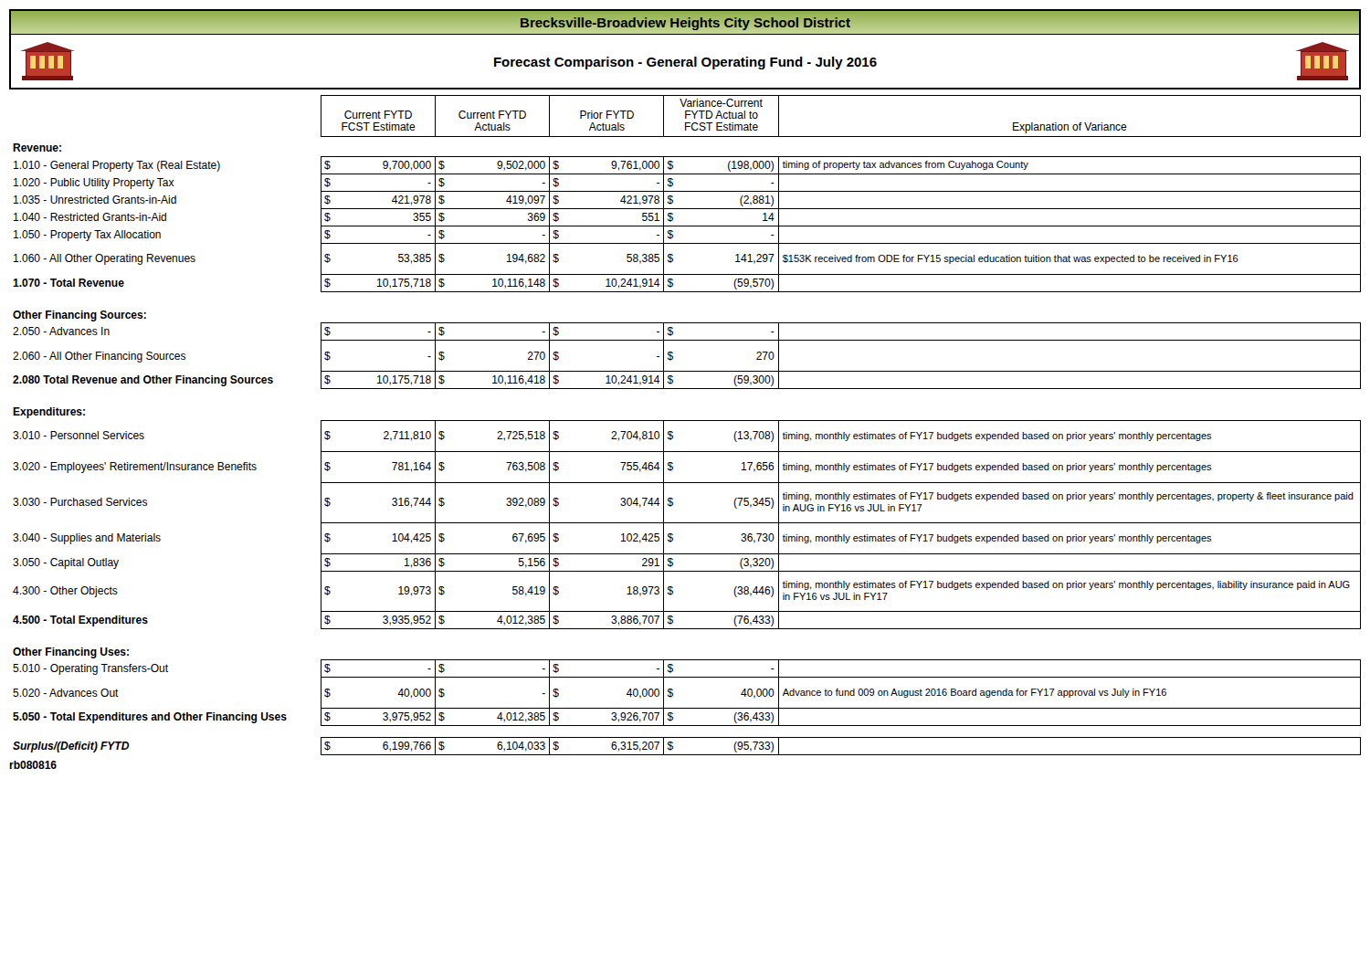Brecksville-Broadview Heights City School District
Forecast Comparison - General Operating Fund - July 2016
| | Current FYTD FCST Estimate | Current FYTD Actuals | Prior FYTD Actuals | Variance-Current FYTD Actual to FCST Estimate | Explanation of Variance |
| Revenue: | | | | | |
| 1.010 - General Property Tax (Real Estate) | $ 9,700,000 | $ 9,502,000 | $ 9,761,000 | $ (198,000) | timing of property tax advances from Cuyahoga County |
| 1.020 - Public Utility Property Tax | $ - | $ - | $ - | $ - | |
| 1.035 - Unrestricted Grants-in-Aid | $ 421,978 | $ 419,097 | $ 421,978 | $ (2,881) | |
| 1.040 - Restricted Grants-in-Aid | $ 355 | $ 369 | $ 551 | $ 14 | |
| 1.050 - Property Tax Allocation | $ - | $ - | $ - | $ - | |
| 1.060 - All Other Operating Revenues | $ 53,385 | $ 194,682 | $ 58,385 | $ 141,297 | $153K received from ODE for FY15 special education tuition that was expected to be received in FY16 |
| 1.070 - Total Revenue | $ 10,175,718 | $ 10,116,148 | $ 10,241,914 | $ (59,570) | |
| Other Financing Sources: | | | | | |
| 2.050 - Advances In | $ - | $ - | $ - | $ - | |
| 2.060 - All Other Financing Sources | $ - | $ 270 | $ - | $ 270 | |
| 2.080 Total Revenue and Other Financing Sources | $ 10,175,718 | $ 10,116,418 | $ 10,241,914 | $ (59,300) | |
| Expenditures: | | | | | |
| 3.010 - Personnel Services | $ 2,711,810 | $ 2,725,518 | $ 2,704,810 | $ (13,708) | timing, monthly estimates of FY17 budgets expended based on prior years' monthly percentages |
| 3.020 - Employees' Retirement/Insurance Benefits | $ 781,164 | $ 763,508 | $ 755,464 | $ 17,656 | timing, monthly estimates of FY17 budgets expended based on prior years' monthly percentages |
| 3.030 - Purchased Services | $ 316,744 | $ 392,089 | $ 304,744 | $ (75,345) | timing, monthly estimates of FY17 budgets expended based on prior years' monthly percentages, property & fleet insurance paid in AUG in FY16 vs JUL in FY17 |
| 3.040 - Supplies and Materials | $ 104,425 | $ 67,695 | $ 102,425 | $ 36,730 | timing, monthly estimates of FY17 budgets expended based on prior years' monthly percentages |
| 3.050 - Capital Outlay | $ 1,836 | $ 5,156 | $ 291 | $ (3,320) | |
| 4.300 - Other Objects | $ 19,973 | $ 58,419 | $ 18,973 | $ (38,446) | timing, monthly estimates of FY17 budgets expended based on prior years' monthly percentages, liability insurance paid in AUG in FY16 vs JUL in FY17 |
| 4.500 - Total Expenditures | $ 3,935,952 | $ 4,012,385 | $ 3,886,707 | $ (76,433) | |
| Other Financing Uses: | | | | | |
| 5.010 - Operating Transfers-Out | $ - | $ - | $ - | $ - | |
| 5.020 - Advances Out | $ 40,000 | $ - | $ 40,000 | $ 40,000 | Advance to fund 009 on August 2016 Board agenda for FY17 approval vs July in FY16 |
| 5.050 - Total Expenditures and Other Financing Uses | $ 3,975,952 | $ 4,012,385 | $ 3,926,707 | $ (36,433) | |
| Surplus/(Deficit) FYTD | $ 6,199,766 | $ 6,104,033 | $ 6,315,207 | $ (95,733) | |
rb080816